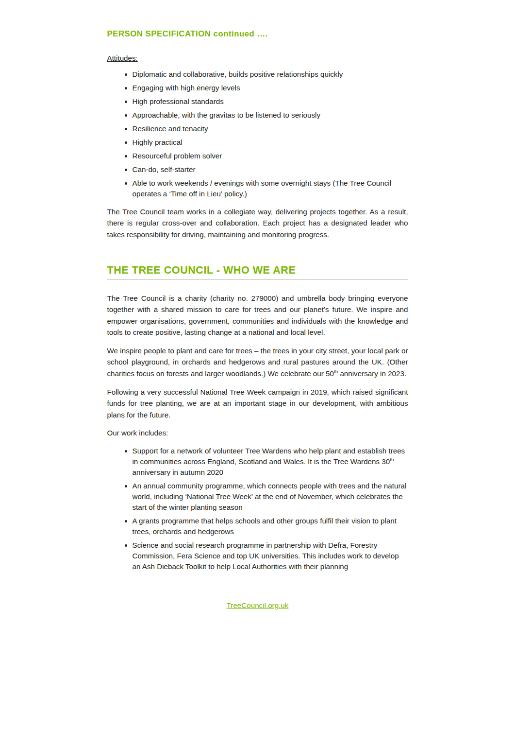PERSON SPECIFICATION continued ….
Attitudes:
Diplomatic and collaborative, builds positive relationships quickly
Engaging with high energy levels
High professional standards
Approachable, with the gravitas to be listened to seriously
Resilience and tenacity
Highly practical
Resourceful problem solver
Can-do, self-starter
Able to work weekends / evenings with some overnight stays (The Tree Council operates a ‘Time off in Lieu’ policy.)
The Tree Council team works in a collegiate way, delivering projects together. As a result, there is regular cross-over and collaboration. Each project has a designated leader who takes responsibility for driving, maintaining and monitoring progress.
THE TREE COUNCIL - WHO WE ARE
The Tree Council is a charity (charity no. 279000) and umbrella body bringing everyone together with a shared mission to care for trees and our planet’s future. We inspire and empower organisations, government, communities and individuals with the knowledge and tools to create positive, lasting change at a national and local level.
We inspire people to plant and care for trees – the trees in your city street, your local park or school playground, in orchards and hedgerows and rural pastures around the UK. (Other charities focus on forests and larger woodlands.) We celebrate our 50th anniversary in 2023.
Following a very successful National Tree Week campaign in 2019, which raised significant funds for tree planting, we are at an important stage in our development, with ambitious plans for the future.
Our work includes:
Support for a network of volunteer Tree Wardens who help plant and establish trees in communities across England, Scotland and Wales. It is the Tree Wardens 30th anniversary in autumn 2020
An annual community programme, which connects people with trees and the natural world, including ‘National Tree Week’ at the end of November, which celebrates the start of the winter planting season
A grants programme that helps schools and other groups fulfil their vision to plant trees, orchards and hedgerows
Science and social research programme in partnership with Defra, Forestry Commission, Fera Science and top UK universities. This includes work to develop an Ash Dieback Toolkit to help Local Authorities with their planning
TreeCouncil.org.uk